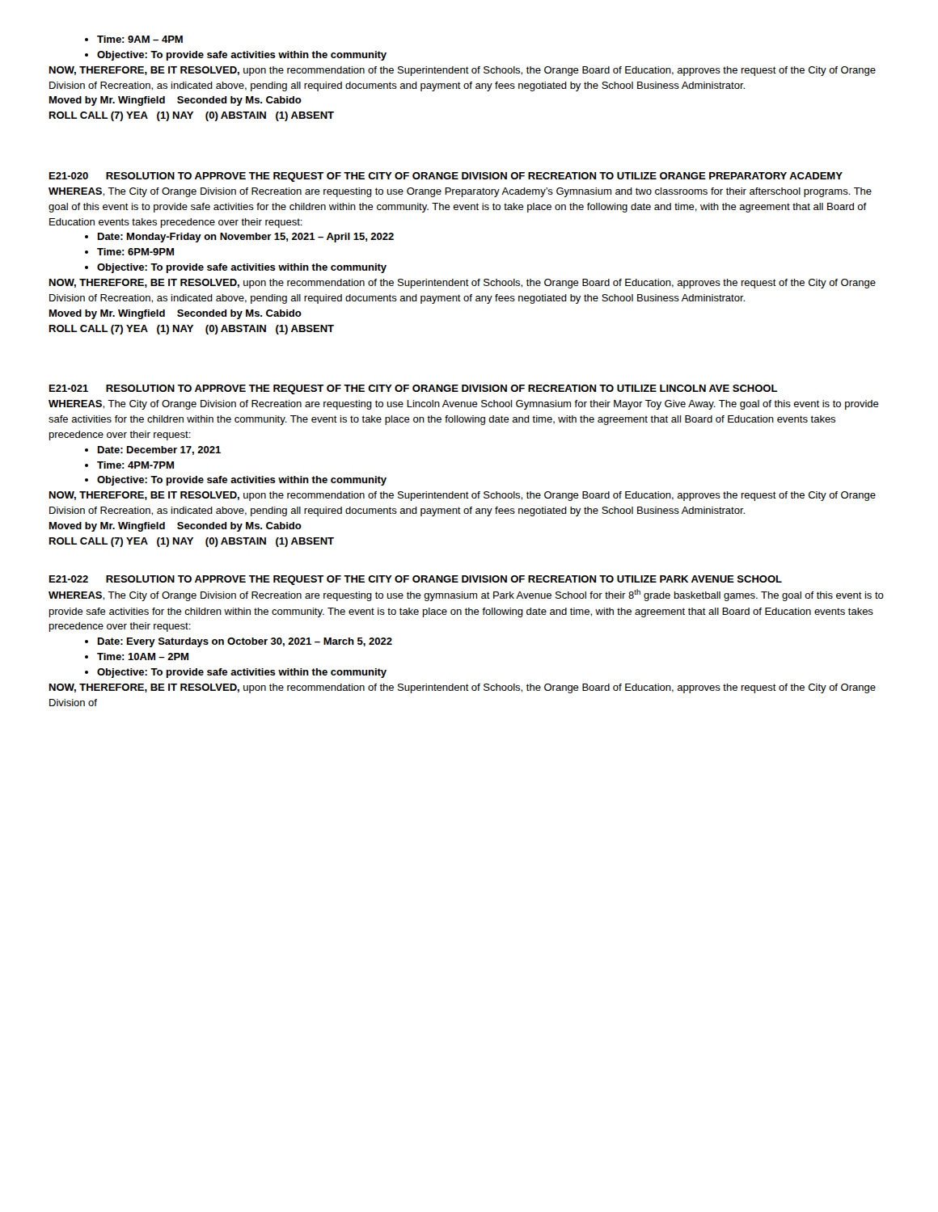Time: 9AM – 4PM
Objective: To provide safe activities within the community
NOW, THEREFORE, BE IT RESOLVED, upon the recommendation of the Superintendent of Schools, the Orange Board of Education, approves the request of the City of Orange Division of Recreation, as indicated above, pending all required documents and payment of any fees negotiated by the School Business Administrator.
Moved by Mr. Wingfield Seconded by Ms. Cabido
ROLL CALL (7) YEA (1) NAY (0) ABSTAIN (1) ABSENT
E21-020 RESOLUTION TO APPROVE THE REQUEST OF THE CITY OF ORANGE DIVISION OF RECREATION TO UTILIZE ORANGE PREPARATORY ACADEMY
WHEREAS, The City of Orange Division of Recreation are requesting to use Orange Preparatory Academy’s Gymnasium and two classrooms for their afterschool programs. The goal of this event is to provide safe activities for the children within the community. The event is to take place on the following date and time, with the agreement that all Board of Education events takes precedence over their request:
Date: Monday-Friday on November 15, 2021 – April 15, 2022
Time: 6PM-9PM
Objective: To provide safe activities within the community
NOW, THEREFORE, BE IT RESOLVED, upon the recommendation of the Superintendent of Schools, the Orange Board of Education, approves the request of the City of Orange Division of Recreation, as indicated above, pending all required documents and payment of any fees negotiated by the School Business Administrator.
Moved by Mr. Wingfield Seconded by Ms. Cabido
ROLL CALL (7) YEA (1) NAY (0) ABSTAIN (1) ABSENT
E21-021 RESOLUTION TO APPROVE THE REQUEST OF THE CITY OF ORANGE DIVISION OF RECREATION TO UTILIZE LINCOLN AVE SCHOOL
WHEREAS, The City of Orange Division of Recreation are requesting to use Lincoln Avenue School Gymnasium for their Mayor Toy Give Away. The goal of this event is to provide safe activities for the children within the community. The event is to take place on the following date and time, with the agreement that all Board of Education events takes precedence over their request:
Date: December 17, 2021
Time: 4PM-7PM
Objective: To provide safe activities within the community
NOW, THEREFORE, BE IT RESOLVED, upon the recommendation of the Superintendent of Schools, the Orange Board of Education, approves the request of the City of Orange Division of Recreation, as indicated above, pending all required documents and payment of any fees negotiated by the School Business Administrator.
Moved by Mr. Wingfield Seconded by Ms. Cabido
ROLL CALL (7) YEA (1) NAY (0) ABSTAIN (1) ABSENT
E21-022 RESOLUTION TO APPROVE THE REQUEST OF THE CITY OF ORANGE DIVISION OF RECREATION TO UTILIZE PARK AVENUE SCHOOL
WHEREAS, The City of Orange Division of Recreation are requesting to use the gymnasium at Park Avenue School for their 8th grade basketball games. The goal of this event is to provide safe activities for the children within the community. The event is to take place on the following date and time, with the agreement that all Board of Education events takes precedence over their request:
Date: Every Saturdays on October 30, 2021 – March 5, 2022
Time: 10AM – 2PM
Objective: To provide safe activities within the community
NOW, THEREFORE, BE IT RESOLVED, upon the recommendation of the Superintendent of Schools, the Orange Board of Education, approves the request of the City of Orange Division of